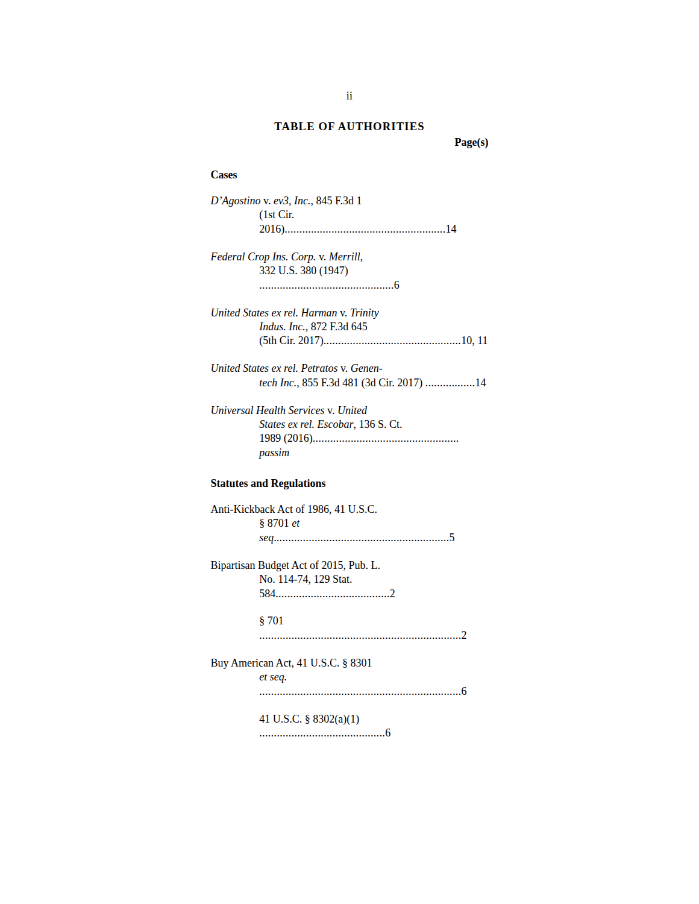ii
Table of Authorities
Page(s)
Cases
D’Agostino v. ev3, Inc., 845 F.3d 1 (1st Cir. 2016)....................................................... 14
Federal Crop Ins. Corp. v. Merrill, 332 U.S. 380 (1947) .............................................. 6
United States ex rel. Harman v. Trinity Indus. Inc., 872 F.3d 645 (5th Cir. 2017)............................................... 10, 11
United States ex rel. Petratos v. Genen- tech Inc., 855 F.3d 481 (3d Cir. 2017) ................. 14
Universal Health Services v. United States ex rel. Escobar, 136 S. Ct. 1989 (2016).................................................. passim
Statutes and Regulations
Anti-Kickback Act of 1986, 41 U.S.C. § 8701 et seq............................................................ 5
Bipartisan Budget Act of 2015, Pub. L. No. 114-74, 129 Stat. 584....................................... 2
§ 701 ..................................................................... 2
Buy American Act, 41 U.S.C. § 8301 et seq. ..................................................................... 6
41 U.S.C. § 8302(a)(1) ........................................... 6